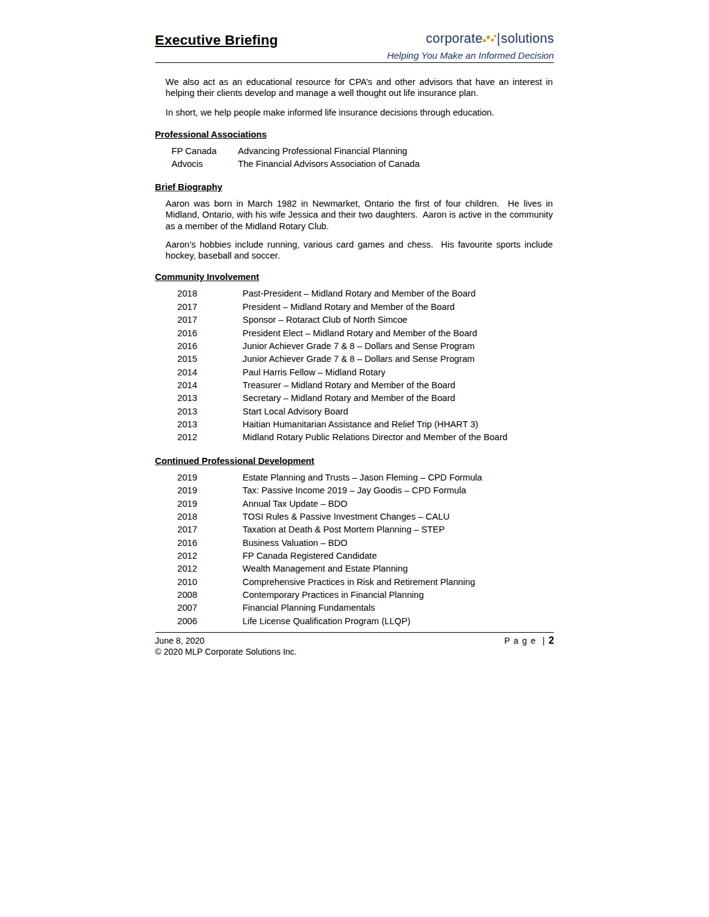Executive Briefing
corporate |solutions
Helping You Make an Informed Decision
We also act as an educational resource for CPA’s and other advisors that have an interest in helping their clients develop and manage a well thought out life insurance plan.
In short, we help people make informed life insurance decisions through education.
Professional Associations
| FP Canada | Advancing Professional Financial Planning |
| Advocis | The Financial Advisors Association of Canada |
Brief Biography
Aaron was born in March 1982 in Newmarket, Ontario the first of four children. He lives in Midland, Ontario, with his wife Jessica and their two daughters. Aaron is active in the community as a member of the Midland Rotary Club.
Aaron’s hobbies include running, various card games and chess. His favourite sports include hockey, baseball and soccer.
Community Involvement
| 2018 | Past-President – Midland Rotary and Member of the Board |
| 2017 | President – Midland Rotary and Member of the Board |
| 2017 | Sponsor – Rotaract Club of North Simcoe |
| 2016 | President Elect – Midland Rotary and Member of the Board |
| 2016 | Junior Achiever Grade 7 & 8 – Dollars and Sense Program |
| 2015 | Junior Achiever Grade 7 & 8 – Dollars and Sense Program |
| 2014 | Paul Harris Fellow – Midland Rotary |
| 2014 | Treasurer – Midland Rotary and Member of the Board |
| 2013 | Secretary – Midland Rotary and Member of the Board |
| 2013 | Start Local Advisory Board |
| 2013 | Haitian Humanitarian Assistance and Relief Trip (HHART 3) |
| 2012 | Midland Rotary Public Relations Director and Member of the Board |
Continued Professional Development
| 2019 | Estate Planning and Trusts – Jason Fleming – CPD Formula |
| 2019 | Tax: Passive Income 2019 – Jay Goodis – CPD Formula |
| 2019 | Annual Tax Update – BDO |
| 2018 | TOSI Rules & Passive Investment Changes – CALU |
| 2017 | Taxation at Death & Post Mortem Planning – STEP |
| 2016 | Business Valuation – BDO |
| 2012 | FP Canada Registered Candidate |
| 2012 | Wealth Management and Estate Planning |
| 2010 | Comprehensive Practices in Risk and Retirement Planning |
| 2008 | Contemporary Practices in Financial Planning |
| 2007 | Financial Planning Fundamentals |
| 2006 | Life License Qualification Program (LLQP) |
June 8, 2020
© 2020 MLP Corporate Solutions Inc.
P a g e | 2